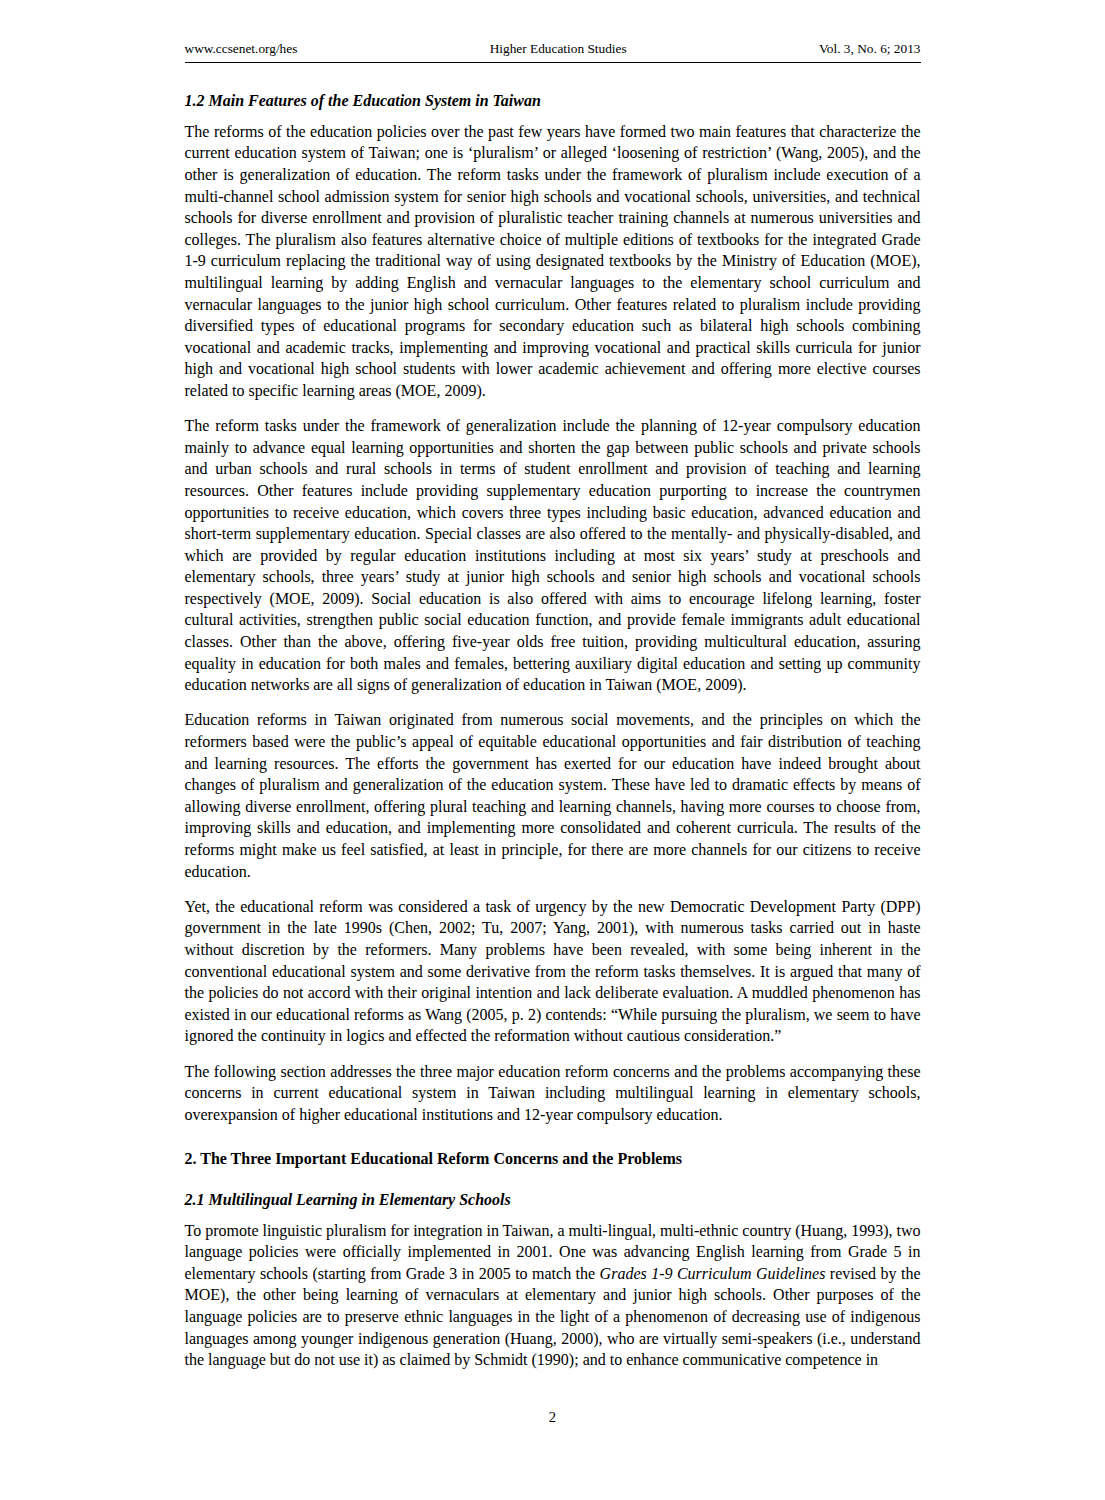www.ccsenet.org/hes Higher Education Studies Vol. 3, No. 6; 2013
1.2 Main Features of the Education System in Taiwan
The reforms of the education policies over the past few years have formed two main features that characterize the current education system of Taiwan; one is ‘pluralism’ or alleged ‘loosening of restriction’ (Wang, 2005), and the other is generalization of education. The reform tasks under the framework of pluralism include execution of a multi-channel school admission system for senior high schools and vocational schools, universities, and technical schools for diverse enrollment and provision of pluralistic teacher training channels at numerous universities and colleges. The pluralism also features alternative choice of multiple editions of textbooks for the integrated Grade 1-9 curriculum replacing the traditional way of using designated textbooks by the Ministry of Education (MOE), multilingual learning by adding English and vernacular languages to the elementary school curriculum and vernacular languages to the junior high school curriculum. Other features related to pluralism include providing diversified types of educational programs for secondary education such as bilateral high schools combining vocational and academic tracks, implementing and improving vocational and practical skills curricula for junior high and vocational high school students with lower academic achievement and offering more elective courses related to specific learning areas (MOE, 2009).
The reform tasks under the framework of generalization include the planning of 12-year compulsory education mainly to advance equal learning opportunities and shorten the gap between public schools and private schools and urban schools and rural schools in terms of student enrollment and provision of teaching and learning resources. Other features include providing supplementary education purporting to increase the countrymen opportunities to receive education, which covers three types including basic education, advanced education and short-term supplementary education. Special classes are also offered to the mentally- and physically-disabled, and which are provided by regular education institutions including at most six years’ study at preschools and elementary schools, three years’ study at junior high schools and senior high schools and vocational schools respectively (MOE, 2009). Social education is also offered with aims to encourage lifelong learning, foster cultural activities, strengthen public social education function, and provide female immigrants adult educational classes. Other than the above, offering five-year olds free tuition, providing multicultural education, assuring equality in education for both males and females, bettering auxiliary digital education and setting up community education networks are all signs of generalization of education in Taiwan (MOE, 2009).
Education reforms in Taiwan originated from numerous social movements, and the principles on which the reformers based were the public’s appeal of equitable educational opportunities and fair distribution of teaching and learning resources. The efforts the government has exerted for our education have indeed brought about changes of pluralism and generalization of the education system. These have led to dramatic effects by means of allowing diverse enrollment, offering plural teaching and learning channels, having more courses to choose from, improving skills and education, and implementing more consolidated and coherent curricula. The results of the reforms might make us feel satisfied, at least in principle, for there are more channels for our citizens to receive education.
Yet, the educational reform was considered a task of urgency by the new Democratic Development Party (DPP) government in the late 1990s (Chen, 2002; Tu, 2007; Yang, 2001), with numerous tasks carried out in haste without discretion by the reformers. Many problems have been revealed, with some being inherent in the conventional educational system and some derivative from the reform tasks themselves. It is argued that many of the policies do not accord with their original intention and lack deliberate evaluation. A muddled phenomenon has existed in our educational reforms as Wang (2005, p. 2) contends: “While pursuing the pluralism, we seem to have ignored the continuity in logics and effected the reformation without cautious consideration.”
The following section addresses the three major education reform concerns and the problems accompanying these concerns in current educational system in Taiwan including multilingual learning in elementary schools, overexpansion of higher educational institutions and 12-year compulsory education.
2. The Three Important Educational Reform Concerns and the Problems
2.1 Multilingual Learning in Elementary Schools
To promote linguistic pluralism for integration in Taiwan, a multi-lingual, multi-ethnic country (Huang, 1993), two language policies were officially implemented in 2001. One was advancing English learning from Grade 5 in elementary schools (starting from Grade 3 in 2005 to match the Grades 1-9 Curriculum Guidelines revised by the MOE), the other being learning of vernaculars at elementary and junior high schools. Other purposes of the language policies are to preserve ethnic languages in the light of a phenomenon of decreasing use of indigenous languages among younger indigenous generation (Huang, 2000), who are virtually semi-speakers (i.e., understand the language but do not use it) as claimed by Schmidt (1990); and to enhance communicative competence in
2